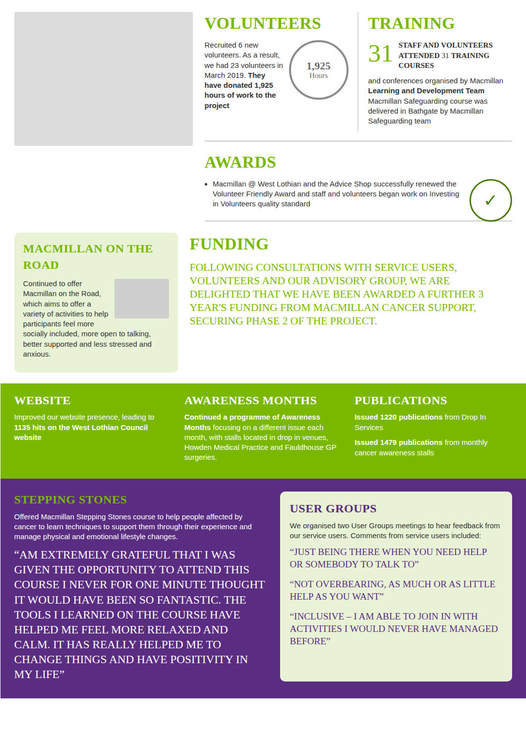Volunteers
1,925 Hours
Recruited 6 new volunteers. As a result, we had 23 volunteers in March 2019. They have donated 1,925 hours of work to the project
Training
31 Staff and volunteers attended 31 training courses
and conferences organised by Macmillan Learning and Development Team
Macmillan Safeguarding course was delivered in Bathgate by Macmillan Safeguarding team
Awards
✓
Macmillan @ West Lothian and the Advice Shop successfully renewed the Volunteer Friendly Award and staff and volunteers began work on Investing in Volunteers quality standard
Macmillan on the Road
Continued to offer Macmillan on the Road, which aims to offer a variety of activities to help participants feel more socially included, more open to talking, better supported and less stressed and anxious.
Funding
Following consultations with service users, volunteers and our advisory group, we are delighted that we have been awarded a further 3 year's funding from Macmillan Cancer Support, securing Phase 2 of the project.
Website
Improved our website presence, leading to 1135 hits on the West Lothian Council website
Awareness Months
Continued a programme of Awareness Months focusing on a different issue each month, with stalls located in drop in venues, Howden Medical Practice and Fauldhouse GP surgeries.
Publications
Issued 1220 publications from Drop In Services
Issued 1479 publications from monthly cancer awareness stalls
Stepping Stones
Offered Macmillan Stepping Stones course to help people affected by cancer to learn techniques to support them through their experience and manage physical and emotional lifestyle changes.
“Am extremely grateful that I was given the opportunity to attend this course I never for one minute thought it would have been so fantastic. The tools I learned on the course have helped me feel more relaxed and calm. It has really helped me to change things and have positivity in my life”
User Groups
We organised two User Groups meetings to hear feedback from our service users. Comments from service users included:
“Just being there when you need help or somebody to talk to”
“Not overbearing, as much or as little help as you want”
“Inclusive – I am able to join in with activities I would never have managed before”